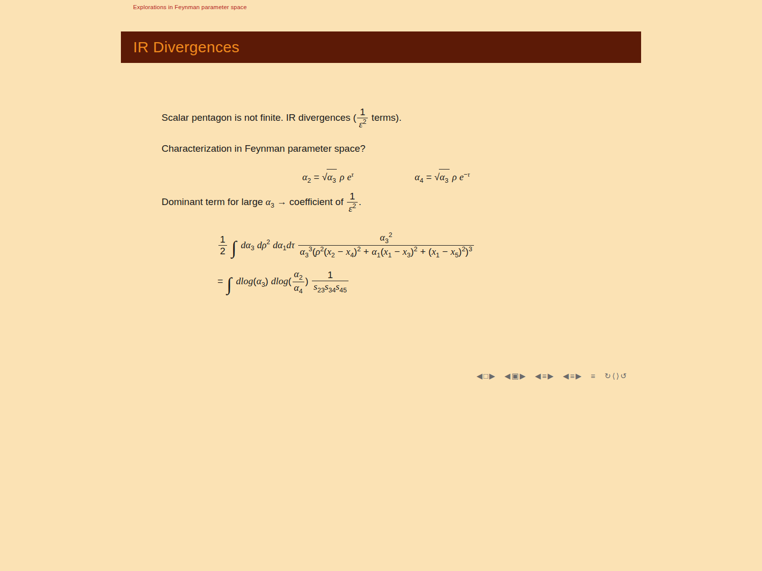Explorations in Feynman parameter space
IR Divergences
Scalar pentagon is not finite. IR divergences (1 ε2 terms).
Characterization in Feynman parameter space?
α2 = √α3 ρ eτ α4 = √α3 ρ e−τ
Dominant term for large α3 → coefficient of 1 ε2.
12 ∫ dα3 dρ2 dα1dτ α32 α33(ρ2(x2 − x4)2 + α1(x1 − x3)2 + (x1 − x5)2)3
= ∫ dlog(α3) dlog(α2 α4) 1 s23s34s45
◀□▶ ◀▣▶ ◀≡▶ ◀≡▶ ≡ ↻⟨⟩↺